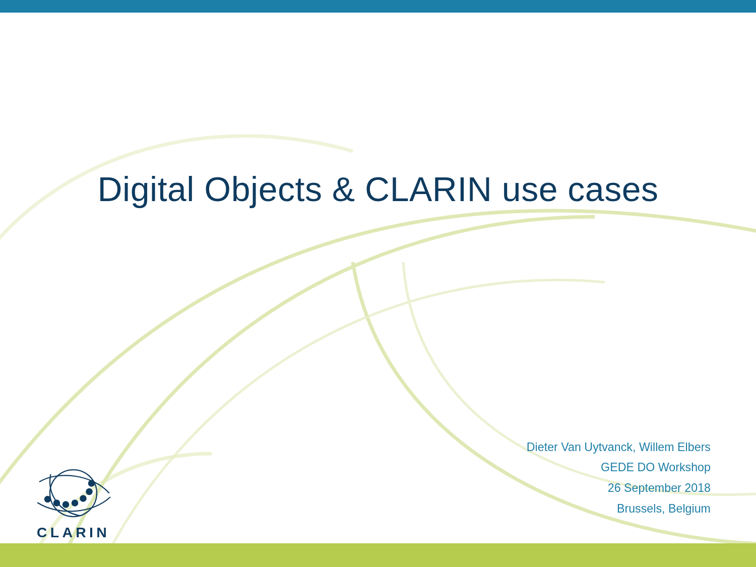Digital Objects & CLARIN use cases
Dieter Van Uytvanck, Willem Elbers
GEDE DO Workshop
26 September 2018
Brussels, Belgium
CLARIN
1